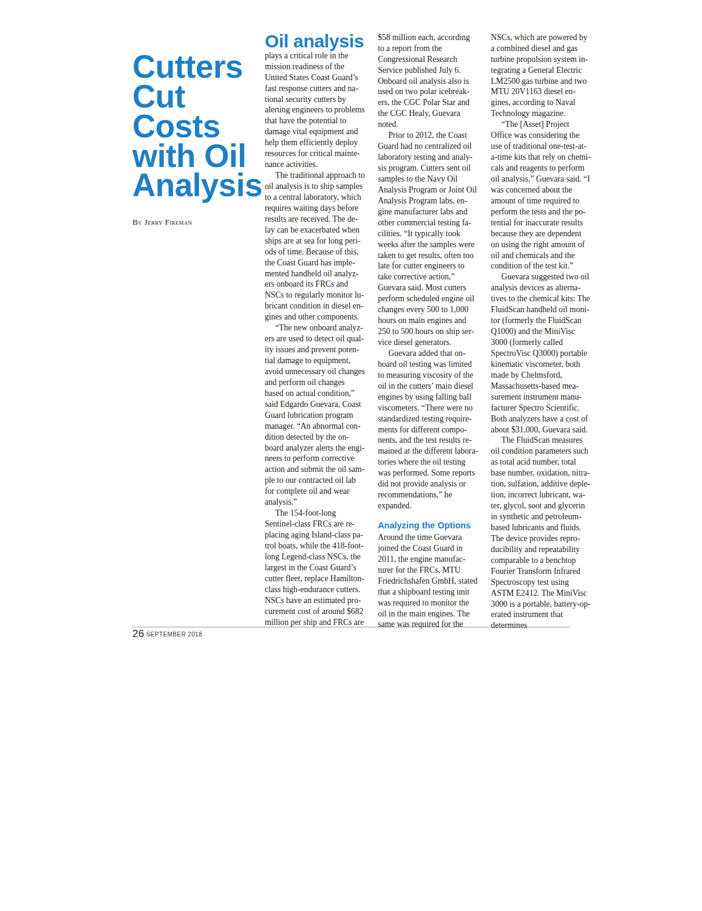Cutters Cut Costs with Oil Analysis
By Jerry Fireman
Oil analysis plays a critical role in the mission readiness of the United States Coast Guard’s fast response cutters and national security cutters by alerting engineers to problems that have the potential to damage vital equipment and help them efficiently deploy resources for critical maintenance activities.
The traditional approach to oil analysis is to ship samples to a central laboratory, which requires waiting days before results are received. The delay can be exacerbated when ships are at sea for long periods of time. Because of this, the Coast Guard has implemented handheld oil analyzers onboard its FRCs and NSCs to regularly monitor lubricant condition in diesel engines and other components.
“The new onboard analyzers are used to detect oil quality issues and prevent potential damage to equipment, avoid unnecessary oil changes and perform oil changes based on actual condition,” said Edgardo Guevara, Coast Guard lubrication program manager. “An abnormal condition detected by the onboard analyzer alerts the engineers to perform corrective action and submit the oil sample to our contracted oil lab for complete oil and wear analysis.”
The 154-foot-long Sentinel-class FRCs are replacing aging Island-class patrol boats, while the 418-foot-long Legend-class NSCs, the largest in the Coast Guard’s cutter fleet, replace Hamilton-class high-endurance cutters. NSCs have an estimated procurement cost of around $682 million per ship and FRCs are
$58 million each, according to a report from the Congressional Research Service published July 6. Onboard oil analysis also is used on two polar icebreakers, the CGC Polar Star and the CGC Healy, Guevara noted.
Prior to 2012, the Coast Guard had no centralized oil laboratory testing and analysis program. Cutters sent oil samples to the Navy Oil Analysis Program or Joint Oil Analysis Program labs, engine manufacturer labs and other commercial testing facilities. “It typically took weeks after the samples were taken to get results, often too late for cutter engineers to take corrective action,” Guevara said. Most cutters perform scheduled engine oil changes every 500 to 1,000 hours on main engines and 250 to 500 hours on ship service diesel generators.
Guevara added that onboard oil testing was limited to measuring viscosity of the oil in the cutters’ main diesel engines by using falling ball viscometers. “There were no standardized testing requirements for different components, and the test results remained at the different laboratories where the oil testing was performed. Some reports did not provide analysis or recommendations,” he expanded.
Analyzing the Options
Around the time Guevara joined the Coast Guard in 2011, the engine manufacturer for the FRCs, MTU Friedrichshafen GmbH, stated that a shipboard testing unit was required to monitor the oil in the main engines. The same was required for the
NSCs, which are powered by a combined diesel and gas turbine propulsion system integrating a General Electric LM2500 gas turbine and two MTU 20V1163 diesel engines, according to Naval Technology magazine.
“The [Asset] Project Office was considering the use of traditional one-test-at-a-time kits that rely on chemicals and reagents to perform oil analysis,” Guevara said. “I was concerned about the amount of time required to perform the tests and the potential for inaccurate results because they are dependent on using the right amount of oil and chemicals and the condition of the test kit.”
Guevara suggested two oil analysis devices as alternatives to the chemical kits: The FluidScan handheld oil monitor (formerly the FluidScan Q1000) and the MiniVisc 3000 (formerly called SpectroVisc Q3000) portable kinematic viscometer, both made by Chelmsford, Massachusetts-based measurement instrument manufacturer Spectro Scientific. Both analyzers have a cost of about $31,000, Guevara said.
The FluidScan measures oil condition parameters such as total acid number, total base number, oxidation, nitration, sulfation, additive depletion, incorrect lubricant, water, glycol, soot and glycerin in synthetic and petroleum-based lubricants and fluids. The device provides reproducibility and repeatability comparable to a benchtop Fourier Transform Infrared Spectroscopy test using ASTM E2412. The MiniVisc 3000 is a portable, battery-operated instrument that determines
26 SEPTEMBER 2018